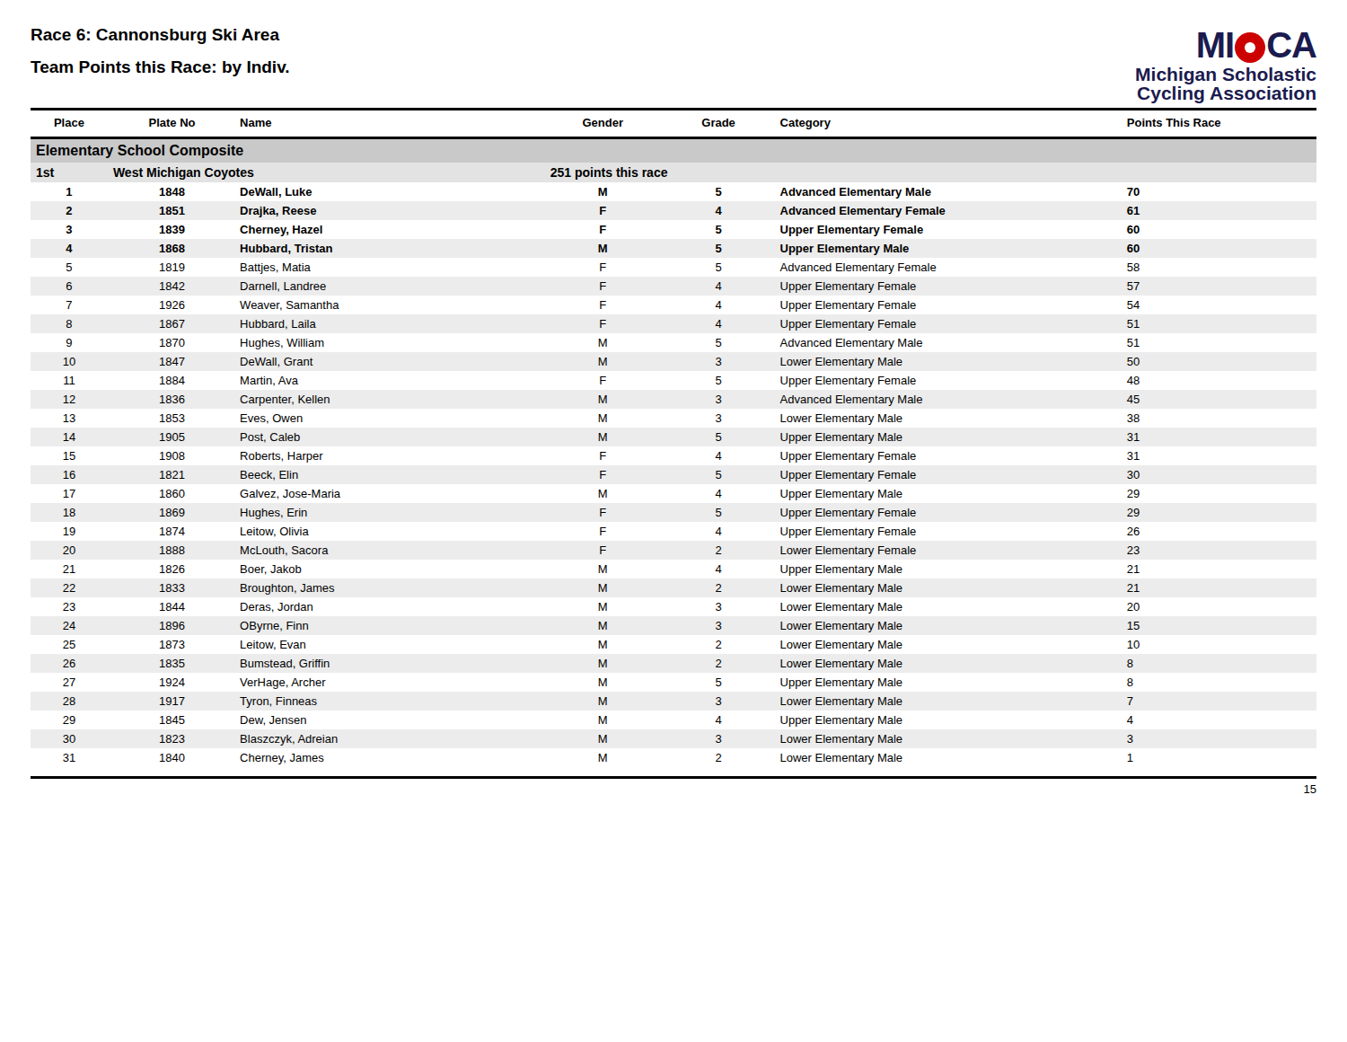Race 6: Cannonsburg Ski Area
Team Points this Race: by Indiv.
MI CA
Michigan Scholastic Cycling Association
| Place | Plate No | Name | Gender | Grade | Category | Points This Race |
| --- | --- | --- | --- | --- | --- | --- |
| Elementary School Composite |
| 1st | West Michigan Coyotes | 251 points this race |
| 1 | 1848 | DeWall, Luke | M | 5 | Advanced Elementary Male | 70 |
| 2 | 1851 | Drajka, Reese | F | 4 | Advanced Elementary Female | 61 |
| 3 | 1839 | Cherney, Hazel | F | 5 | Upper Elementary Female | 60 |
| 4 | 1868 | Hubbard, Tristan | M | 5 | Upper Elementary Male | 60 |
| 5 | 1819 | Battjes, Matia | F | 5 | Advanced Elementary Female | 58 |
| 6 | 1842 | Darnell, Landree | F | 4 | Upper Elementary Female | 57 |
| 7 | 1926 | Weaver, Samantha | F | 4 | Upper Elementary Female | 54 |
| 8 | 1867 | Hubbard, Laila | F | 4 | Upper Elementary Female | 51 |
| 9 | 1870 | Hughes, William | M | 5 | Advanced Elementary Male | 51 |
| 10 | 1847 | DeWall, Grant | M | 3 | Lower Elementary Male | 50 |
| 11 | 1884 | Martin, Ava | F | 5 | Upper Elementary Female | 48 |
| 12 | 1836 | Carpenter, Kellen | M | 3 | Advanced Elementary Male | 45 |
| 13 | 1853 | Eves, Owen | M | 3 | Lower Elementary Male | 38 |
| 14 | 1905 | Post, Caleb | M | 5 | Upper Elementary Male | 31 |
| 15 | 1908 | Roberts, Harper | F | 4 | Upper Elementary Female | 31 |
| 16 | 1821 | Beeck, Elin | F | 5 | Upper Elementary Female | 30 |
| 17 | 1860 | Galvez, Jose-Maria | M | 4 | Upper Elementary Male | 29 |
| 18 | 1869 | Hughes, Erin | F | 5 | Upper Elementary Female | 29 |
| 19 | 1874 | Leitow, Olivia | F | 4 | Upper Elementary Female | 26 |
| 20 | 1888 | McLouth, Sacora | F | 2 | Lower Elementary Female | 23 |
| 21 | 1826 | Boer, Jakob | M | 4 | Upper Elementary Male | 21 |
| 22 | 1833 | Broughton, James | M | 2 | Lower Elementary Male | 21 |
| 23 | 1844 | Deras, Jordan | M | 3 | Lower Elementary Male | 20 |
| 24 | 1896 | OByrne, Finn | M | 3 | Lower Elementary Male | 15 |
| 25 | 1873 | Leitow, Evan | M | 2 | Lower Elementary Male | 10 |
| 26 | 1835 | Bumstead, Griffin | M | 2 | Lower Elementary Male | 8 |
| 27 | 1924 | VerHage, Archer | M | 5 | Upper Elementary Male | 8 |
| 28 | 1917 | Tyron, Finneas | M | 3 | Lower Elementary Male | 7 |
| 29 | 1845 | Dew, Jensen | M | 4 | Upper Elementary Male | 4 |
| 30 | 1823 | Blaszczyk, Adreian | M | 3 | Lower Elementary Male | 3 |
| 31 | 1840 | Cherney, James | M | 2 | Lower Elementary Male | 1 |
15